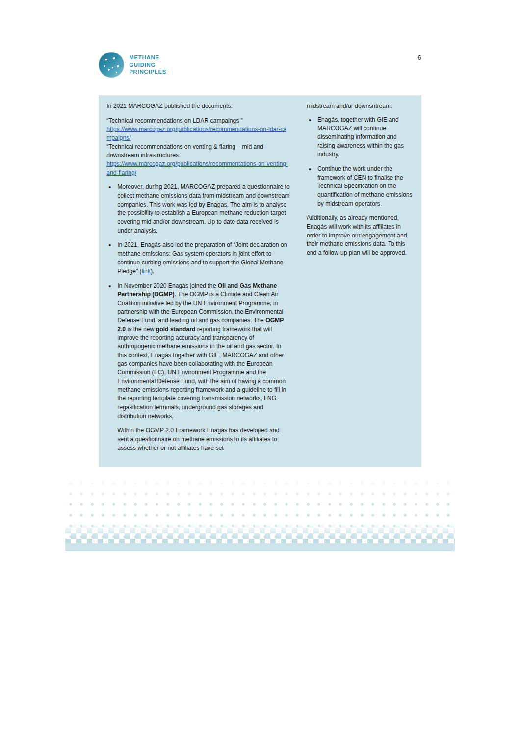Methane
Guiding
Principles
6
| In 2021 MARCOGAZ published the documents: “Technical recommendations on LDAR campaings ” https://www.marcogaz.org/publications/recommendations-on-ldar-campaigns/ “Technical recommendations on venting & flaring – mid and downstream infrastructures. https://www.marcogaz.org/publications/recommentations-on-venting-and-flaring/ Moreover, during 2021, MARCOGAZ prepared a questionnaire to collect methane emissions data from midstream and downstream companies. This work was led by Enagas. The aim is to analyse the possibility to establish a European methane reduction target covering mid and/or downstream. Up to date data received is under analysis. In 2021, Enagás also led the preparation of “Joint declaration on methane emissions: Gas system operators in joint effort to continue curbing emissions and to support the Global Methane Pledge” ( link ). In November 2020 Enagás joined the Oil and Gas Methane Partnership (OGMP) . The OGMP is a Climate and Clean Air Coalition initiative led by the UN Environment Programme, in partnership with the European Commission, the Environmental Defense Fund, and leading oil and gas companies. The OGMP 2.0 is the new gold standard reporting framework that will improve the reporting accuracy and transparency of anthropogenic methane emissions in the oil and gas sector. In this context, Enagás together with GIE, MARCOGAZ and other gas companies have been collaborating with the European Commission (EC), UN Environment Programme and the Environmental Defense Fund, with the aim of having a common methane emissions reporting framework and a guideline to fill in the reporting template covering transmission networks, LNG regasification terminals, underground gas storages and distribution networks. Within the OGMP 2.0 Framework Enagás has developed and sent a questionnaire on methane emissions to its affiliates to assess whether or not affiliates have set | midstream and/or downsntream. Enagás, together with GIE and MARCOGAZ will continue disseminating information and raising awareness within the gas industry. Continue the work under the framework of CEN to finalise the Technical Specification on the quantification of methane emissions by midstream operators. Additionally, as already mentioned, Enagás will work with its affiliates in order to improve our engagement and their methane emissions data. To this end a follow-up plan will be approved. |